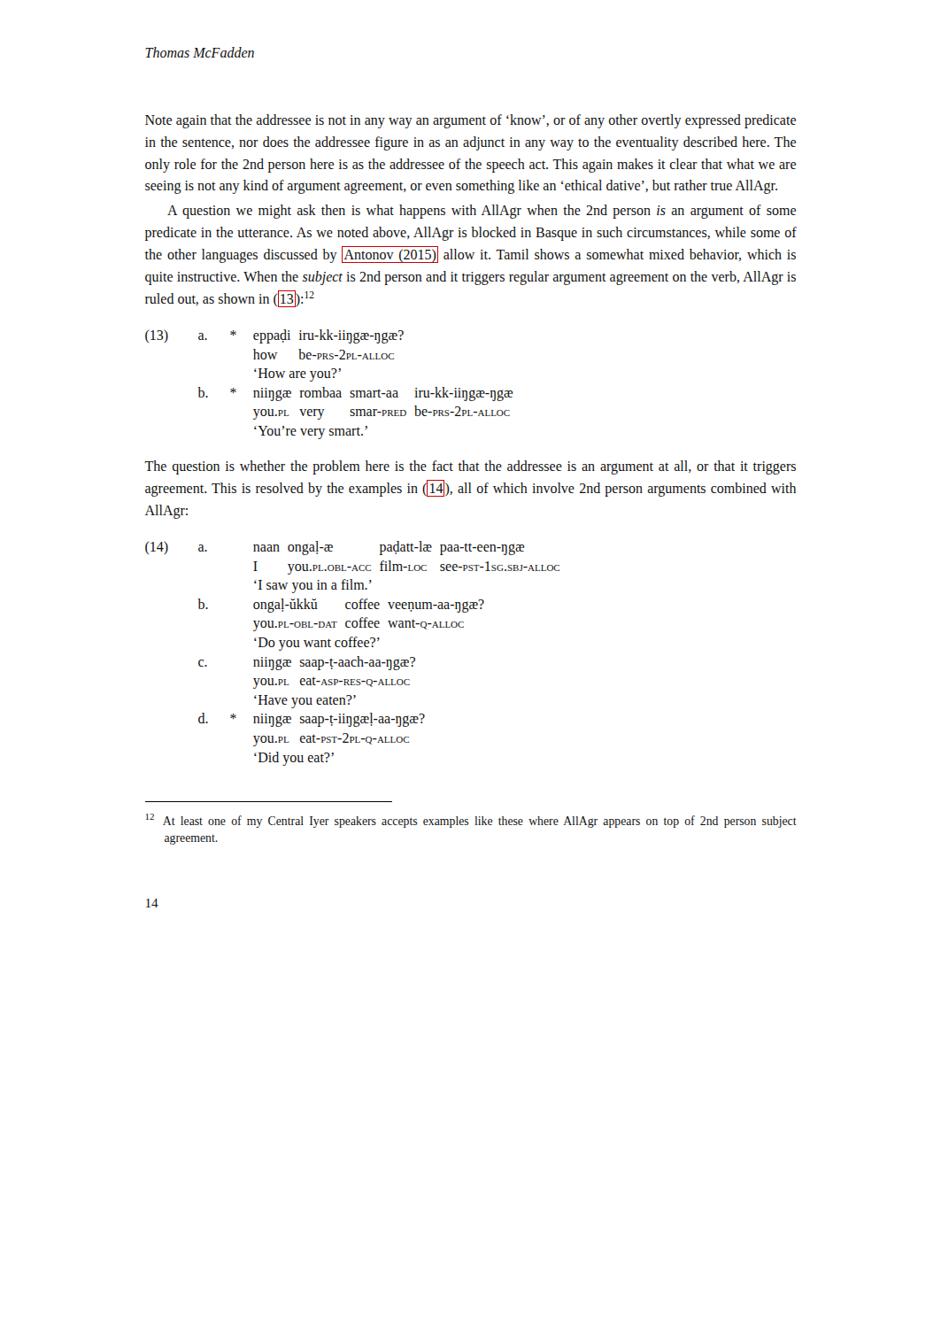Thomas McFadden
Note again that the addressee is not in any way an argument of ‘know’, or of any other overtly expressed predicate in the sentence, nor does the addressee figure in as an adjunct in any way to the eventuality described here. The only role for the 2nd person here is as the addressee of the speech act. This again makes it clear that what we are seeing is not any kind of argument agreement, or even something like an ‘ethical dative’, but rather true AllAgr.
A question we might ask then is what happens with AllAgr when the 2nd person is an argument of some predicate in the utterance. As we noted above, AllAgr is blocked in Basque in such circumstances, while some of the other languages discussed by Antonov (2015) allow it. Tamil shows a somewhat mixed behavior, which is quite instructive. When the subject is 2nd person and it triggers regular argument agreement on the verb, AllAgr is ruled out, as shown in (13):12
| (13) | a. | * | / eppaḍi / iru-kk-iiŋgæ-ŋgæ? / / how / be- prs -2 pl - alloc / / ‘How are you?’ / |
| | b. | * | / niiŋgæ / rombaa / smart-aa / iru-kk-iiŋgæ-ŋgæ / / you. pl / very / smar- pred / be- prs -2 pl - alloc / / ‘You’re very smart.’ / |
The question is whether the problem here is the fact that the addressee is an argument at all, or that it triggers agreement. This is resolved by the examples in (14), all of which involve 2nd person arguments combined with AllAgr:
| (14) | a. | | / naan / ongaḷ-æ / paḍatt-læ / paa-tt-een-ŋgæ / / I / you. pl . obl - acc / film- loc / see- pst -1 sg . sbj - alloc / / ‘I saw you in a film.’ / |
| | b. | | / ongaḷ-ŭkkŭ / coffee / veeṇum-aa-ŋgæ? / / you. pl - obl - dat / coffee / want- q - alloc / / ‘Do you want coffee?’ / |
| | c. | | / niiŋgæ / saap-ṭ-aach-aa-ŋgæ? / / you. pl / eat- asp - res - q - alloc / / ‘Have you eaten?’ / |
| | d. | * | / niiŋgæ / saap-ṭ-iiŋgæḷ-aa-ŋgæ? / / you. pl / eat- pst -2 pl - q - alloc / / ‘Did you eat?’ / |
12 At least one of my Central Iyer speakers accepts examples like these where AllAgr appears on top of 2nd person subject agreement.
14